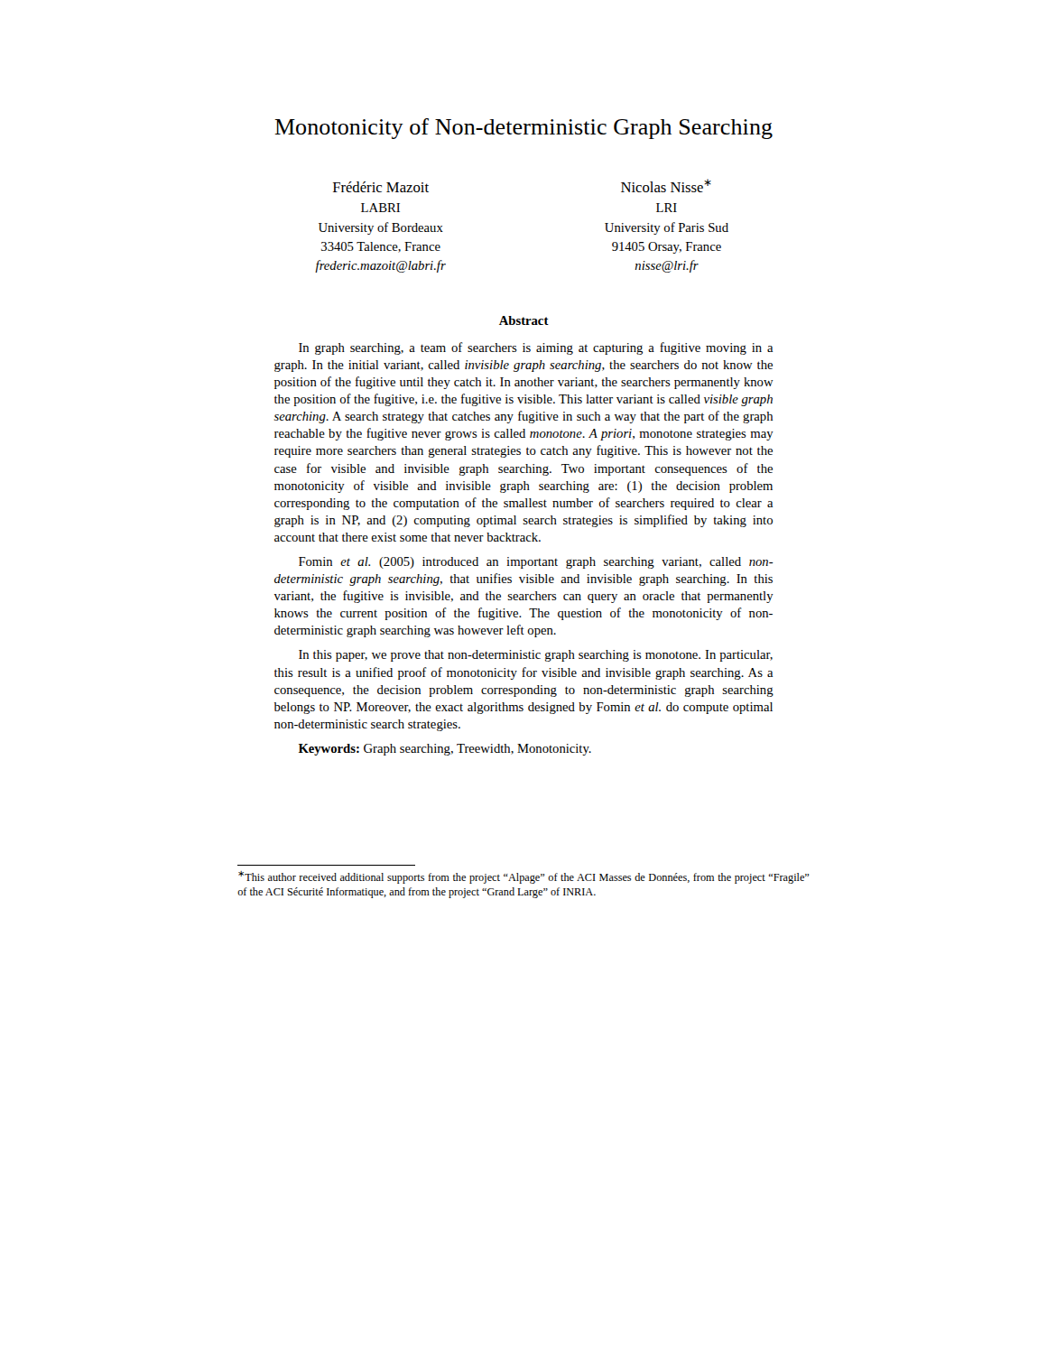Monotonicity of Non-deterministic Graph Searching
| Frédéric Mazoit LABRI University of Bordeaux 33405 Talence, France frederic.mazoit@labri.fr | Nicolas Nisse ∗ LRI University of Paris Sud 91405 Orsay, France nisse@lri.fr |
Abstract
In graph searching, a team of searchers is aiming at capturing a fugitive moving in a graph. In the initial variant, called invisible graph searching, the searchers do not know the position of the fugitive until they catch it. In another variant, the searchers permanently know the position of the fugitive, i.e. the fugitive is visible. This latter variant is called visible graph searching. A search strategy that catches any fugitive in such a way that the part of the graph reachable by the fugitive never grows is called monotone. A priori, monotone strategies may require more searchers than general strategies to catch any fugitive. This is however not the case for visible and invisible graph searching. Two important consequences of the monotonicity of visible and invisible graph searching are: (1) the decision problem corresponding to the computation of the smallest number of searchers required to clear a graph is in NP, and (2) computing optimal search strategies is simplified by taking into account that there exist some that never backtrack.
Fomin et al. (2005) introduced an important graph searching variant, called non-deterministic graph searching, that unifies visible and invisible graph searching. In this variant, the fugitive is invisible, and the searchers can query an oracle that permanently knows the current position of the fugitive. The question of the monotonicity of non-deterministic graph searching was however left open.
In this paper, we prove that non-deterministic graph searching is monotone. In particular, this result is a unified proof of monotonicity for visible and invisible graph searching. As a consequence, the decision problem corresponding to non-deterministic graph searching belongs to NP. Moreover, the exact algorithms designed by Fomin et al. do compute optimal non-deterministic search strategies.
Keywords: Graph searching, Treewidth, Monotonicity.
∗This author received additional supports from the project “Alpage” of the ACI Masses de Données, from the project “Fragile” of the ACI Sécurité Informatique, and from the project “Grand Large” of INRIA.